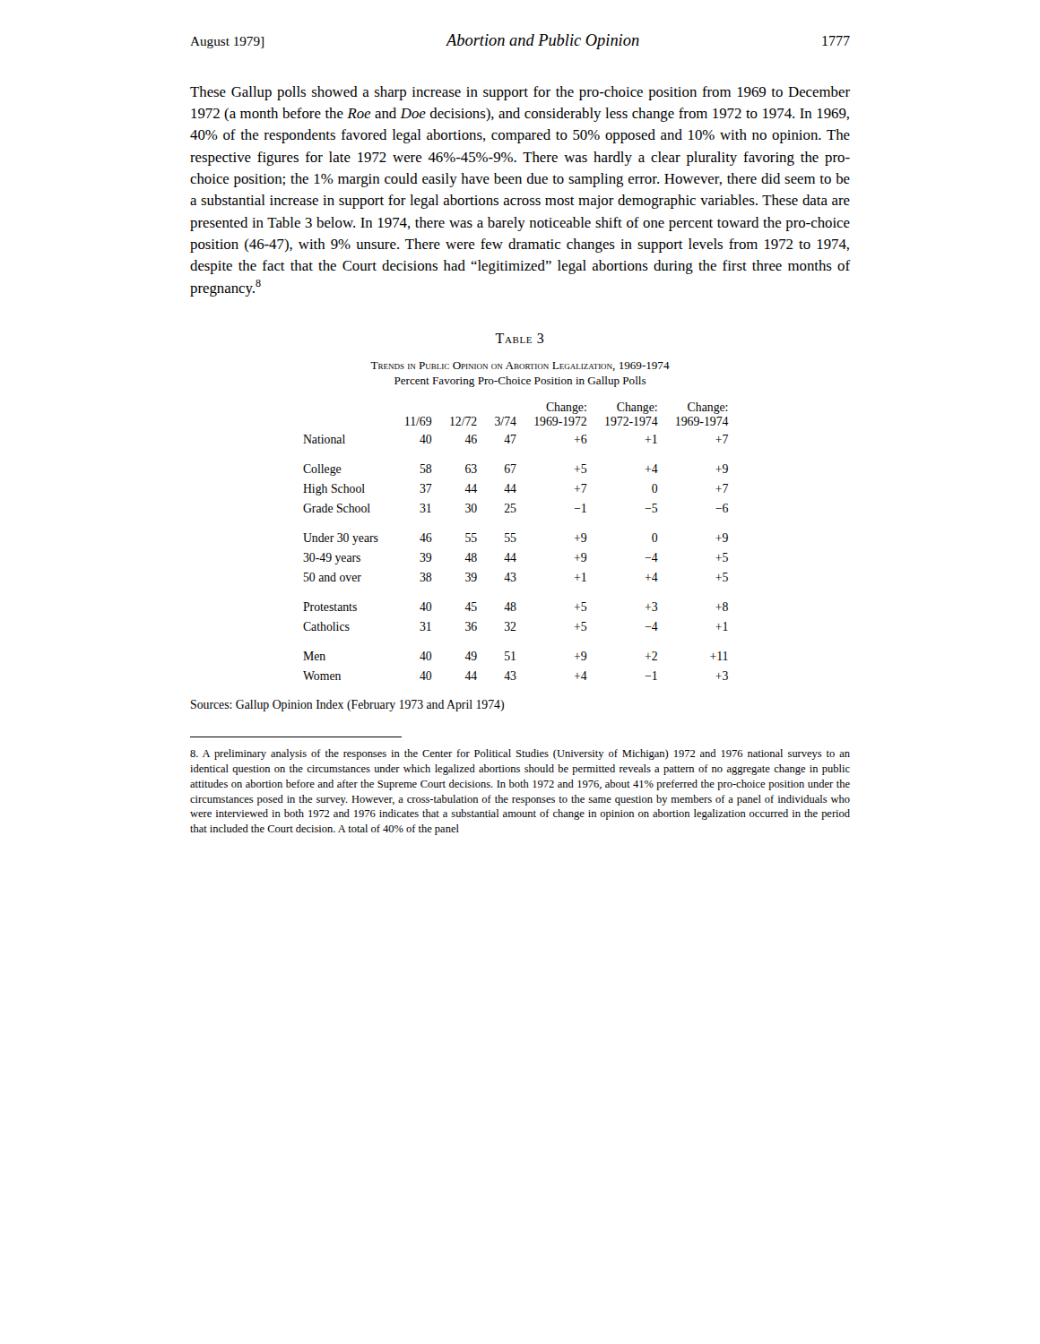August 1979] Abortion and Public Opinion 1777
These Gallup polls showed a sharp increase in support for the pro-choice position from 1969 to December 1972 (a month before the Roe and Doe decisions), and considerably less change from 1972 to 1974. In 1969, 40% of the respondents favored legal abortions, compared to 50% opposed and 10% with no opinion. The respective figures for late 1972 were 46%-45%-9%. There was hardly a clear plurality favoring the pro-choice position; the 1% margin could easily have been due to sampling error. However, there did seem to be a substantial increase in support for legal abortions across most major demographic variables. These data are presented in Table 3 below. In 1974, there was a barely noticeable shift of one percent toward the pro-choice position (46-47), with 9% unsure. There were few dramatic changes in support levels from 1972 to 1974, despite the fact that the Court decisions had “legitimized” legal abortions during the first three months of pregnancy.8
Table 3
Trends in Public Opinion on Abortion Legalization, 1969-1974 Percent Favoring Pro-Choice Position in Gallup Polls
| | 11/69 | 12/72 | 3/74 | Change: 1969-1972 | Change: 1972-1974 | Change: 1969-1974 |
| --- | --- | --- | --- | --- | --- | --- |
| National | 40 | 46 | 47 | +6 | +1 | +7 |
| College | 58 | 63 | 67 | +5 | +4 | +9 |
| High School | 37 | 44 | 44 | +7 | 0 | +7 |
| Grade School | 31 | 30 | 25 | −1 | −5 | −6 |
| Under 30 years | 46 | 55 | 55 | +9 | 0 | +9 |
| 30-49 years | 39 | 48 | 44 | +9 | −4 | +5 |
| 50 and over | 38 | 39 | 43 | +1 | +4 | +5 |
| Protestants | 40 | 45 | 48 | +5 | +3 | +8 |
| Catholics | 31 | 36 | 32 | +5 | −4 | +1 |
| Men | 40 | 49 | 51 | +9 | +2 | +11 |
| Women | 40 | 44 | 43 | +4 | −1 | +3 |
Sources: Gallup Opinion Index (February 1973 and April 1974)
8. A preliminary analysis of the responses in the Center for Political Studies (University of Michigan) 1972 and 1976 national surveys to an identical question on the circumstances under which legalized abortions should be permitted reveals a pattern of no aggregate change in public attitudes on abortion before and after the Supreme Court decisions. In both 1972 and 1976, about 41% preferred the pro-choice position under the circumstances posed in the survey. However, a cross-tabulation of the responses to the same question by members of a panel of individuals who were interviewed in both 1972 and 1976 indicates that a substantial amount of change in opinion on abortion legalization occurred in the period that included the Court decision. A total of 40% of the panel